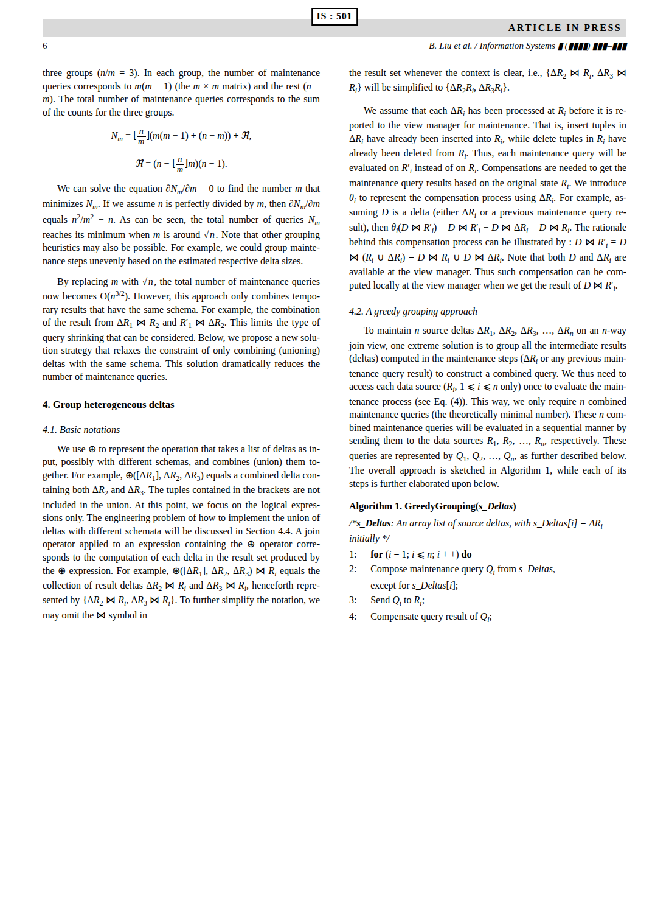IS : 501
ARTICLE IN PRESS
6 B. Liu et al. / Information Systems ▮ (▮▮▮▮) ▮▮▮–▮▮▮
three groups (n/m = 3). In each group, the number of maintenance queries corresponds to m(m − 1) (the m × m matrix) and the rest (n − m). The total number of maintenance queries corresponds to the sum of the counts for the three groups.
Nm = ⌊nm⌋(m(m − 1) + (n − m)) + ℜ,
ℜ = (n − ⌊nm⌋m)(n − 1).
We can solve the equation ∂Nm/∂m = 0 to find the number m that minimizes Nm. If we assume n is perfectly divided by m, then ∂Nm/∂m equals n2/m2 − n. As can be seen, the total number of queries Nm reaches its minimum when m is around n. Note that other grouping heuristics may also be possible. For example, we could group maintenance steps unevenly based on the estimated respective delta sizes.
By replacing m with n, the total number of maintenance queries now becomes O(n3/2). However, this approach only combines temporary results that have the same schema. For example, the combination of the result from ΔR1 ⋈ R2 and R′1 ⋈ ΔR2. This limits the type of query shrinking that can be considered. Below, we propose a new solution strategy that relaxes the constraint of only combining (unioning) deltas with the same schema. This solution dramatically reduces the number of maintenance queries.
4. Group heterogeneous deltas
4.1. Basic notations
We use ⊕ to represent the operation that takes a list of deltas as input, possibly with different schemas, and combines (union) them together. For example, ⊕([ΔR1], ΔR2, ΔR3) equals a combined delta containing both ΔR2 and ΔR3. The tuples contained in the brackets are not included in the union. At this point, we focus on the logical expressions only. The engineering problem of how to implement the union of deltas with different schemata will be discussed in Section 4.4. A join operator applied to an expression containing the ⊕ operator corresponds to the computation of each delta in the result set produced by the ⊕ expression. For example, ⊕([ΔR1], ΔR2, ΔR3) ⋈ Ri equals the collection of result deltas ΔR2 ⋈ Ri and ΔR3 ⋈ Ri, henceforth represented by {ΔR2 ⋈ Ri, ΔR3 ⋈ Ri}. To further simplify the notation, we may omit the ⋈ symbol in
the result set whenever the context is clear, i.e., {ΔR2 ⋈ Ri, ΔR3 ⋈ Ri} will be simplified to {ΔR2Ri, ΔR3Ri}.
We assume that each ΔRi has been processed at Ri before it is reported to the view manager for maintenance. That is, insert tuples in ΔRi have already been inserted into Ri, while delete tuples in Ri have already been deleted from Ri. Thus, each maintenance query will be evaluated on R′i instead of on Ri. Compensations are needed to get the maintenance query results based on the original state Ri. We introduce θi to represent the compensation process using ΔRi. For example, assuming D is a delta (either ΔRi or a previous maintenance query result), then θi(D ⋈ R′i) = D ⋈ R′i − D ⋈ ΔRi = D ⋈ Ri. The rationale behind this compensation process can be illustrated by : D ⋈ R′i = D ⋈ (Ri ∪ ΔRi) = D ⋈ Ri ∪ D ⋈ ΔRi. Note that both D and ΔRi are available at the view manager. Thus such compensation can be computed locally at the view manager when we get the result of D ⋈ R′i.
4.2. A greedy grouping approach
To maintain n source deltas ΔR1, ΔR2, ΔR3, …, ΔRn on an n-way join view, one extreme solution is to group all the intermediate results (deltas) computed in the maintenance steps (ΔRi or any previous maintenance query result) to construct a combined query. We thus need to access each data source (Ri, 1 ⩽ i ⩽ n only) once to evaluate the maintenance process (see Eq. (4)). This way, we only require n combined maintenance queries (the theoretically minimal number). These n combined maintenance queries will be evaluated in a sequential manner by sending them to the data sources R1, R2, …, Rn, respectively. These queries are represented by Q1, Q2, …, Qn, as further described below. The overall approach is sketched in Algorithm 1, while each of its steps is further elaborated upon below.
Algorithm 1. GreedyGrouping(s_Deltas)
/*s_Deltas: An array list of source deltas, with s_Deltas[i] = ΔRi initially */
for (i = 1; i ⩽ n; i + +) do
Compose maintenance query Qi from s_Deltas,
except for s_Deltas[i];
Send Qi to Ri;
Compensate query result of Qi;